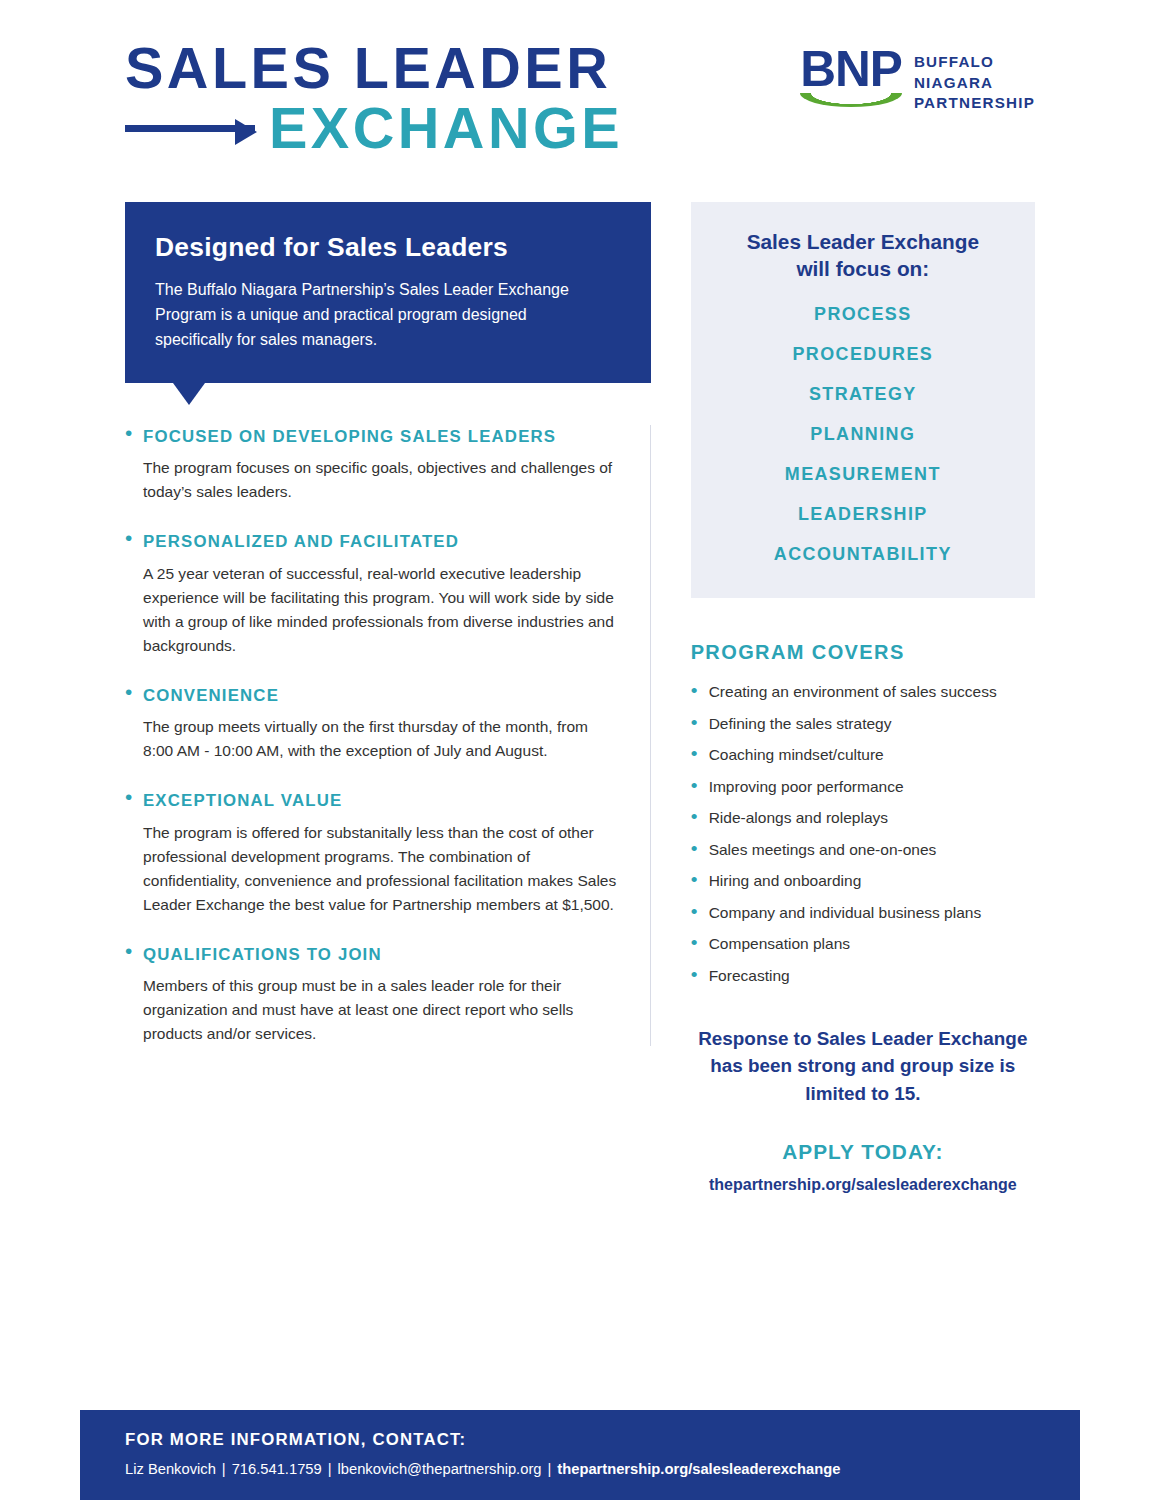SALES LEADER
EXCHANGE
BNP
Buffalo
Niagara
Partnership
Designed for Sales Leaders
The Buffalo Niagara Partnership’s Sales Leader Exchange Program is a unique and practical program designed specifically for sales managers.
Focused on Developing Sales Leaders
The program focuses on specific goals, objectives and challenges of today’s sales leaders.
Personalized and Facilitated
A 25 year veteran of successful, real-world executive leadership experience will be facilitating this program. You will work side by side with a group of like minded professionals from diverse industries and backgrounds.
Convenience
The group meets virtually on the first thursday of the month, from 8:00 AM - 10:00 AM, with the exception of July and August.
Exceptional Value
The program is offered for substanitally less than the cost of other professional development programs. The combination of confidentiality, convenience and professional facilitation makes Sales Leader Exchange the best value for Partnership members at $1,500.
Qualifications to Join
Members of this group must be in a sales leader role for their organization and must have at least one direct report who sells products and/or services.
Sales Leader Exchange
will focus on:
Process
Procedures
Strategy
Planning
Measurement
Leadership
Accountability
Program Covers
Creating an environment of sales success
Defining the sales strategy
Coaching mindset/culture
Improving poor performance
Ride-alongs and roleplays
Sales meetings and one-on-ones
Hiring and onboarding
Company and individual business plans
Compensation plans
Forecasting
Response to Sales Leader Exchange has been strong and group size is limited to 15.
Apply Today:
thepartnership.org/salesleaderexchange
For More Information, Contact:
Liz Benkovich|716.541.1759|lbenkovich@thepartnership.org|thepartnership.org/salesleaderexchange